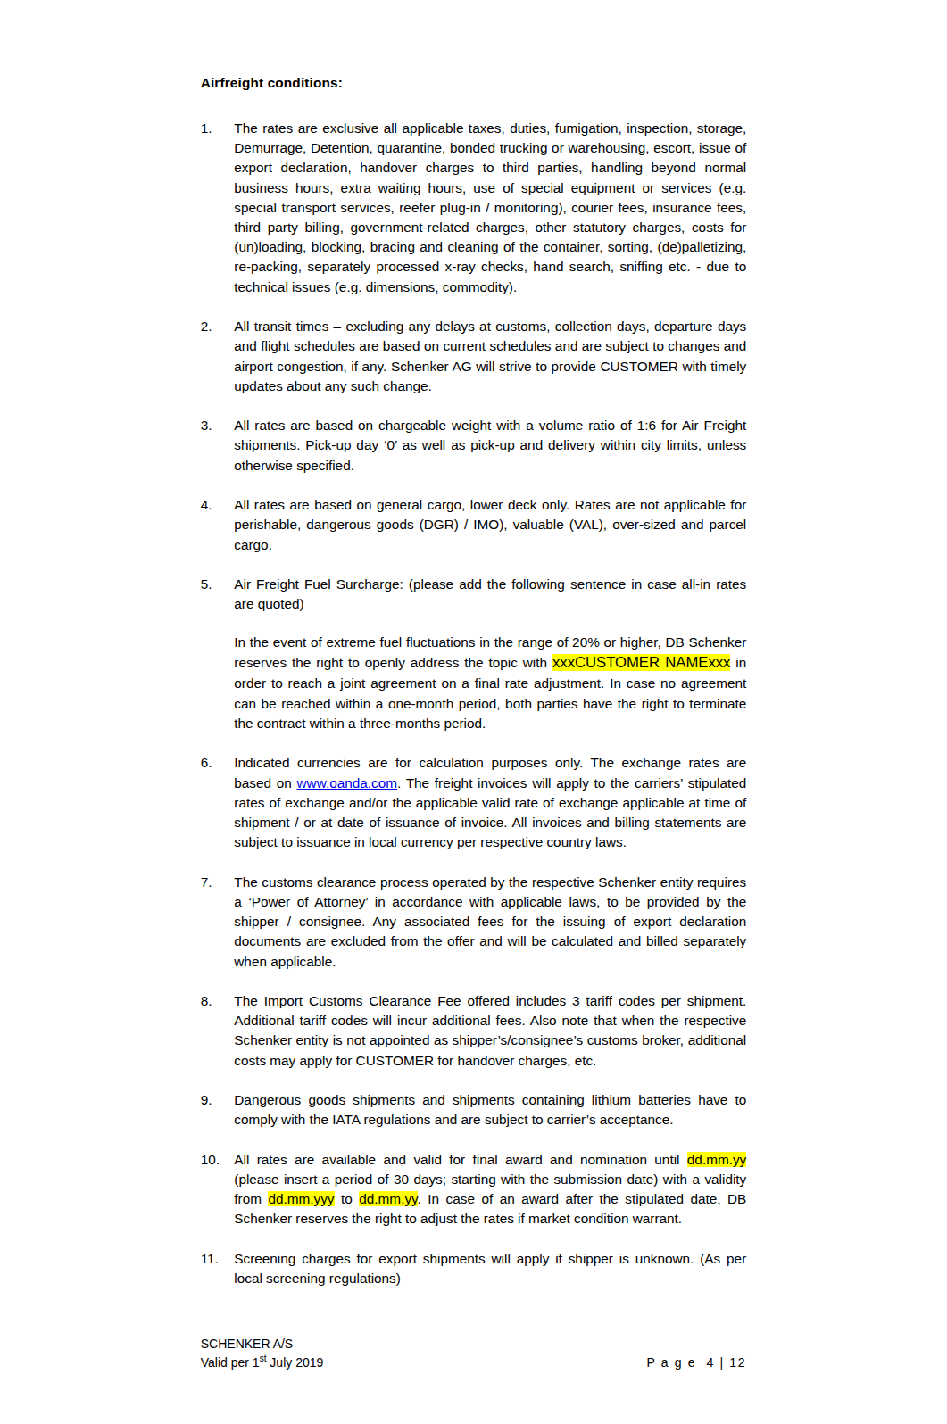Airfreight conditions:
The rates are exclusive all applicable taxes, duties, fumigation, inspection, storage, Demurrage, Detention, quarantine, bonded trucking or warehousing, escort, issue of export declaration, handover charges to third parties, handling beyond normal business hours, extra waiting hours, use of special equipment or services (e.g. special transport services, reefer plug-in / monitoring), courier fees, insurance fees, third party billing, government-related charges, other statutory charges, costs for (un)loading, blocking, bracing and cleaning of the container, sorting, (de)palletizing, re-packing, separately processed x-ray checks, hand search, sniffing etc. - due to technical issues (e.g. dimensions, commodity).
All transit times – excluding any delays at customs, collection days, departure days and flight schedules are based on current schedules and are subject to changes and airport congestion, if any. Schenker AG will strive to provide CUSTOMER with timely updates about any such change.
All rates are based on chargeable weight with a volume ratio of 1:6 for Air Freight shipments. Pick-up day ‘0’ as well as pick-up and delivery within city limits, unless otherwise specified.
All rates are based on general cargo, lower deck only. Rates are not applicable for perishable, dangerous goods (DGR) / IMO), valuable (VAL), over-sized and parcel cargo.
Air Freight Fuel Surcharge: (please add the following sentence in case all-in rates are quoted)
In the event of extreme fuel fluctuations in the range of 20% or higher, DB Schenker reserves the right to openly address the topic with xxxCUSTOMER NAMExxx in order to reach a joint agreement on a final rate adjustment. In case no agreement can be reached within a one-month period, both parties have the right to terminate the contract within a three-months period.
Indicated currencies are for calculation purposes only. The exchange rates are based on www.oanda.com. The freight invoices will apply to the carriers’ stipulated rates of exchange and/or the applicable valid rate of exchange applicable at time of shipment / or at date of issuance of invoice. All invoices and billing statements are subject to issuance in local currency per respective country laws.
The customs clearance process operated by the respective Schenker entity requires a ‘Power of Attorney’ in accordance with applicable laws, to be provided by the shipper / consignee. Any associated fees for the issuing of export declaration documents are excluded from the offer and will be calculated and billed separately when applicable.
The Import Customs Clearance Fee offered includes 3 tariff codes per shipment. Additional tariff codes will incur additional fees. Also note that when the respective Schenker entity is not appointed as shipper’s/consignee’s customs broker, additional costs may apply for CUSTOMER for handover charges, etc.
Dangerous goods shipments and shipments containing lithium batteries have to comply with the IATA regulations and are subject to carrier’s acceptance.
All rates are available and valid for final award and nomination until dd.mm.yy (please insert a period of 30 days; starting with the submission date) with a validity from dd.mm.yyy to dd.mm.yy. In case of an award after the stipulated date, DB Schenker reserves the right to adjust the rates if market condition warrant.
Screening charges for export shipments will apply if shipper is unknown. (As per local screening regulations)
SCHENKER A/S
Valid per 1st July 2019
P a g e 4 | 12